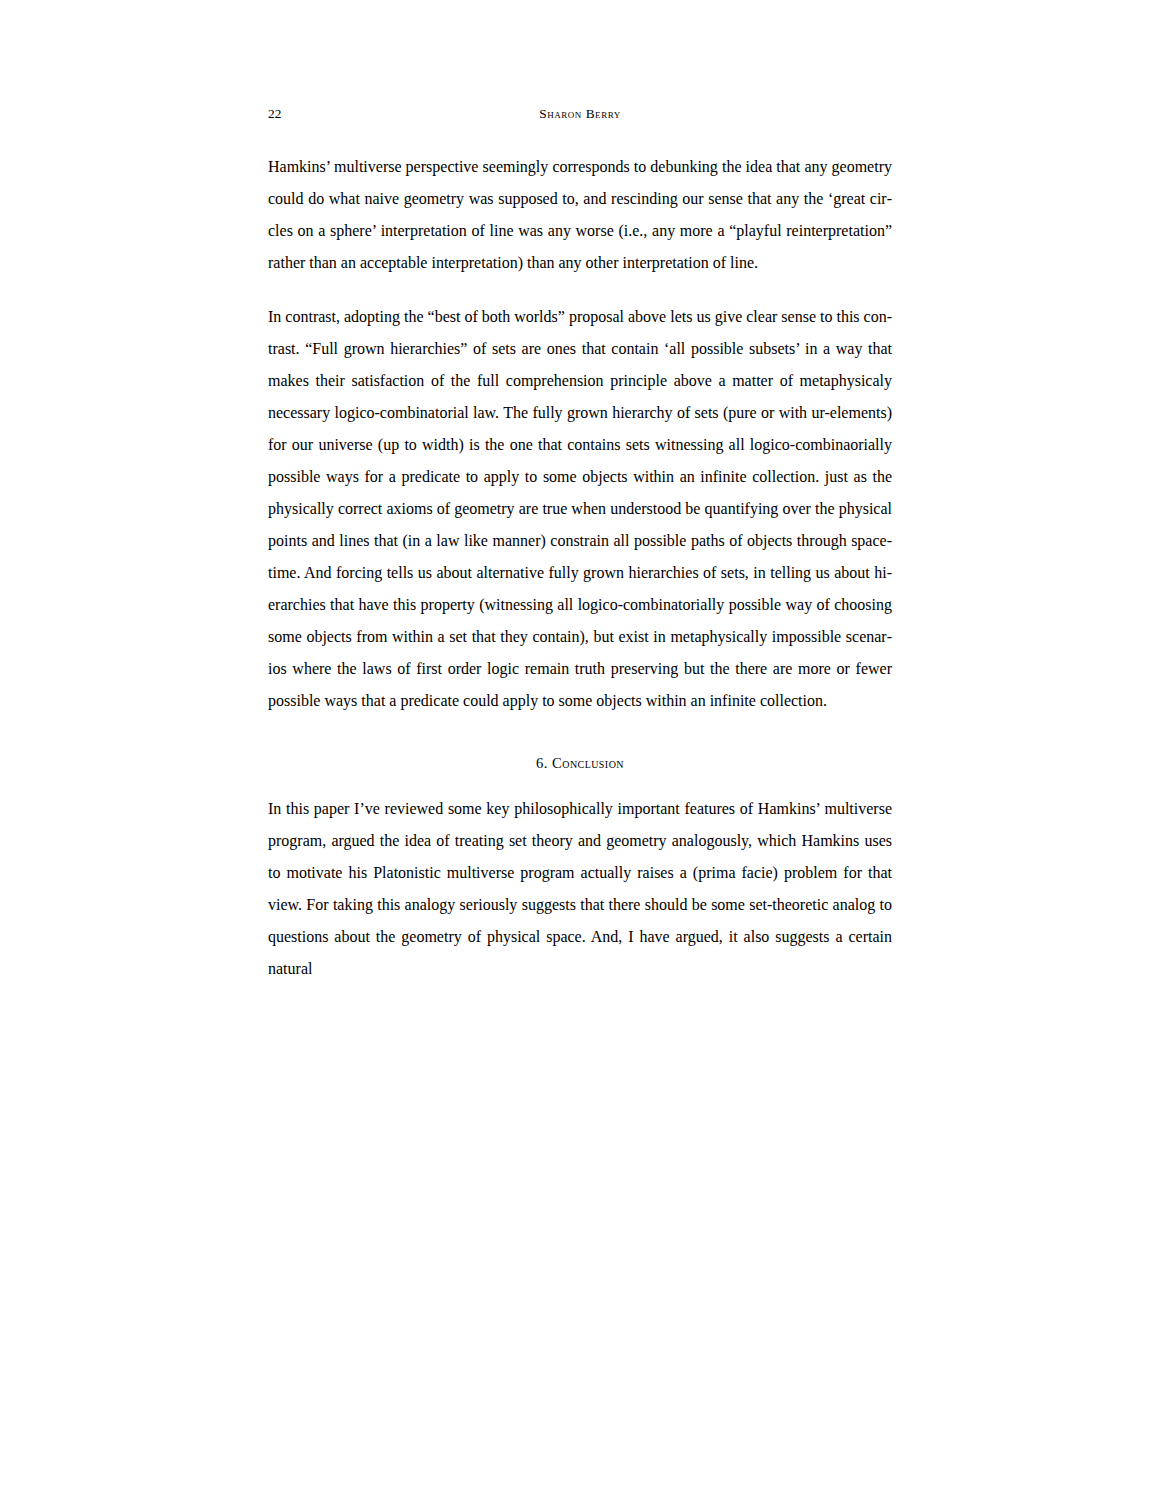22 Sharon Berry
Hamkins’ multiverse perspective seemingly corresponds to debunking the idea that any geometry could do what naive geometry was supposed to, and rescinding our sense that any the ‘great circles on a sphere’ interpretation of line was any worse (i.e., any more a “playful reinterpretation” rather than an acceptable interpretation) than any other interpretation of line.
In contrast, adopting the “best of both worlds” proposal above lets us give clear sense to this contrast. “Full grown hierarchies” of sets are ones that contain ‘all possible subsets’ in a way that makes their satisfaction of the full comprehension principle above a matter of metaphysicaly necessary logico-combinatorial law. The fully grown hierarchy of sets (pure or with ur-elements) for our universe (up to width) is the one that contains sets witnessing all logico-combinaorially possible ways for a predicate to apply to some objects within an infinite collection. just as the physically correct axioms of geometry are true when understood be quantifying over the physical points and lines that (in a law like manner) constrain all possible paths of objects through spacetime. And forcing tells us about alternative fully grown hierarchies of sets, in telling us about hierarchies that have this property (witnessing all logico-combinatorially possible way of choosing some objects from within a set that they contain), but exist in metaphysically impossible scenarios where the laws of first order logic remain truth preserving but the there are more or fewer possible ways that a predicate could apply to some objects within an infinite collection.
6. Conclusion
In this paper I’ve reviewed some key philosophically important features of Hamkins’ multiverse program, argued the idea of treating set theory and geometry analogously, which Hamkins uses to motivate his Platonistic multiverse program actually raises a (prima facie) problem for that view. For taking this analogy seriously suggests that there should be some set-theoretic analog to questions about the geometry of physical space. And, I have argued, it also suggests a certain natural